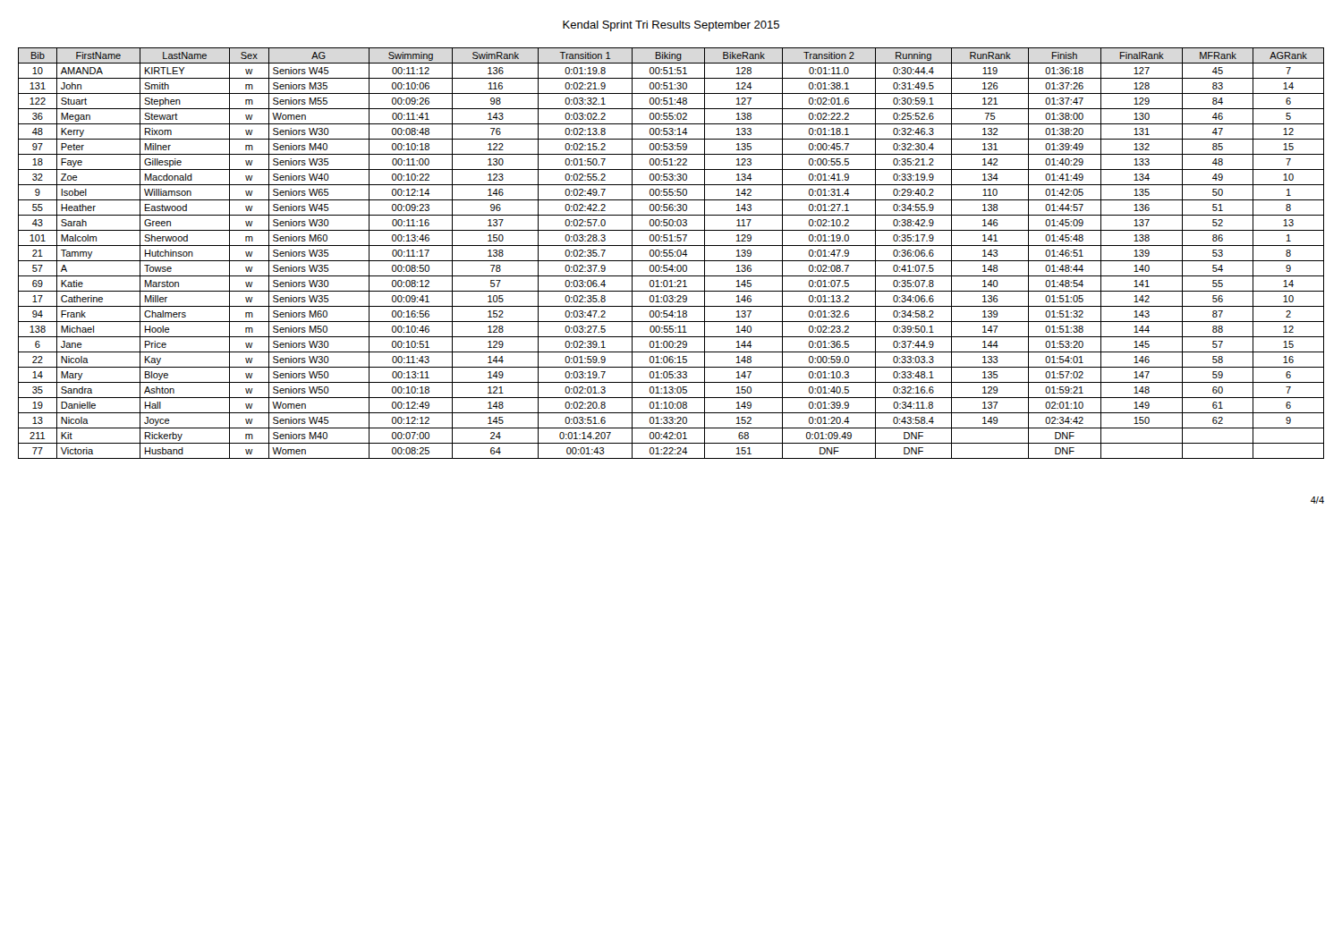Kendal Sprint Tri Results September 2015
| Bib | FirstName | LastName | Sex | AG | Swimming | SwimRank | Transition 1 | Biking | BikeRank | Transition 2 | Running | RunRank | Finish | FinalRank | MFRank | AGRank |
| --- | --- | --- | --- | --- | --- | --- | --- | --- | --- | --- | --- | --- | --- | --- | --- | --- |
| 10 | AMANDA | KIRTLEY | w | Seniors W45 | 00:11:12 | 136 | 0:01:19.8 | 00:51:51 | 128 | 0:01:11.0 | 0:30:44.4 | 119 | 01:36:18 | 127 | 45 | 7 |
| 131 | John | Smith | m | Seniors M35 | 00:10:06 | 116 | 0:02:21.9 | 00:51:30 | 124 | 0:01:38.1 | 0:31:49.5 | 126 | 01:37:26 | 128 | 83 | 14 |
| 122 | Stuart | Stephen | m | Seniors M55 | 00:09:26 | 98 | 0:03:32.1 | 00:51:48 | 127 | 0:02:01.6 | 0:30:59.1 | 121 | 01:37:47 | 129 | 84 | 6 |
| 36 | Megan | Stewart | w | Women | 00:11:41 | 143 | 0:03:02.2 | 00:55:02 | 138 | 0:02:22.2 | 0:25:52.6 | 75 | 01:38:00 | 130 | 46 | 5 |
| 48 | Kerry | Rixom | w | Seniors W30 | 00:08:48 | 76 | 0:02:13.8 | 00:53:14 | 133 | 0:01:18.1 | 0:32:46.3 | 132 | 01:38:20 | 131 | 47 | 12 |
| 97 | Peter | Milner | m | Seniors M40 | 00:10:18 | 122 | 0:02:15.2 | 00:53:59 | 135 | 0:00:45.7 | 0:32:30.4 | 131 | 01:39:49 | 132 | 85 | 15 |
| 18 | Faye | Gillespie | w | Seniors W35 | 00:11:00 | 130 | 0:01:50.7 | 00:51:22 | 123 | 0:00:55.5 | 0:35:21.2 | 142 | 01:40:29 | 133 | 48 | 7 |
| 32 | Zoe | Macdonald | w | Seniors W40 | 00:10:22 | 123 | 0:02:55.2 | 00:53:30 | 134 | 0:01:41.9 | 0:33:19.9 | 134 | 01:41:49 | 134 | 49 | 10 |
| 9 | Isobel | Williamson | w | Seniors W65 | 00:12:14 | 146 | 0:02:49.7 | 00:55:50 | 142 | 0:01:31.4 | 0:29:40.2 | 110 | 01:42:05 | 135 | 50 | 1 |
| 55 | Heather | Eastwood | w | Seniors W45 | 00:09:23 | 96 | 0:02:42.2 | 00:56:30 | 143 | 0:01:27.1 | 0:34:55.9 | 138 | 01:44:57 | 136 | 51 | 8 |
| 43 | Sarah | Green | w | Seniors W30 | 00:11:16 | 137 | 0:02:57.0 | 00:50:03 | 117 | 0:02:10.2 | 0:38:42.9 | 146 | 01:45:09 | 137 | 52 | 13 |
| 101 | Malcolm | Sherwood | m | Seniors M60 | 00:13:46 | 150 | 0:03:28.3 | 00:51:57 | 129 | 0:01:19.0 | 0:35:17.9 | 141 | 01:45:48 | 138 | 86 | 1 |
| 21 | Tammy | Hutchinson | w | Seniors W35 | 00:11:17 | 138 | 0:02:35.7 | 00:55:04 | 139 | 0:01:47.9 | 0:36:06.6 | 143 | 01:46:51 | 139 | 53 | 8 |
| 57 | A | Towse | w | Seniors W35 | 00:08:50 | 78 | 0:02:37.9 | 00:54:00 | 136 | 0:02:08.7 | 0:41:07.5 | 148 | 01:48:44 | 140 | 54 | 9 |
| 69 | Katie | Marston | w | Seniors W30 | 00:08:12 | 57 | 0:03:06.4 | 01:01:21 | 145 | 0:01:07.5 | 0:35:07.8 | 140 | 01:48:54 | 141 | 55 | 14 |
| 17 | Catherine | Miller | w | Seniors W35 | 00:09:41 | 105 | 0:02:35.8 | 01:03:29 | 146 | 0:01:13.2 | 0:34:06.6 | 136 | 01:51:05 | 142 | 56 | 10 |
| 94 | Frank | Chalmers | m | Seniors M60 | 00:16:56 | 152 | 0:03:47.2 | 00:54:18 | 137 | 0:01:32.6 | 0:34:58.2 | 139 | 01:51:32 | 143 | 87 | 2 |
| 138 | Michael | Hoole | m | Seniors M50 | 00:10:46 | 128 | 0:03:27.5 | 00:55:11 | 140 | 0:02:23.2 | 0:39:50.1 | 147 | 01:51:38 | 144 | 88 | 12 |
| 6 | Jane | Price | w | Seniors W30 | 00:10:51 | 129 | 0:02:39.1 | 01:00:29 | 144 | 0:01:36.5 | 0:37:44.9 | 144 | 01:53:20 | 145 | 57 | 15 |
| 22 | Nicola | Kay | w | Seniors W30 | 00:11:43 | 144 | 0:01:59.9 | 01:06:15 | 148 | 0:00:59.0 | 0:33:03.3 | 133 | 01:54:01 | 146 | 58 | 16 |
| 14 | Mary | Bloye | w | Seniors W50 | 00:13:11 | 149 | 0:03:19.7 | 01:05:33 | 147 | 0:01:10.3 | 0:33:48.1 | 135 | 01:57:02 | 147 | 59 | 6 |
| 35 | Sandra | Ashton | w | Seniors W50 | 00:10:18 | 121 | 0:02:01.3 | 01:13:05 | 150 | 0:01:40.5 | 0:32:16.6 | 129 | 01:59:21 | 148 | 60 | 7 |
| 19 | Danielle | Hall | w | Women | 00:12:49 | 148 | 0:02:20.8 | 01:10:08 | 149 | 0:01:39.9 | 0:34:11.8 | 137 | 02:01:10 | 149 | 61 | 6 |
| 13 | Nicola | Joyce | w | Seniors W45 | 00:12:12 | 145 | 0:03:51.6 | 01:33:20 | 152 | 0:01:20.4 | 0:43:58.4 | 149 | 02:34:42 | 150 | 62 | 9 |
| 211 | Kit | Rickerby | m | Seniors M40 | 00:07:00 | 24 | 0:01:14.207 | 00:42:01 | 68 | 0:01:09.49 | DNF | | DNF | | | |
| 77 | Victoria | Husband | w | Women | 00:08:25 | 64 | 00:01:43 | 01:22:24 | 151 | DNF | DNF | | DNF | | | |
4/4